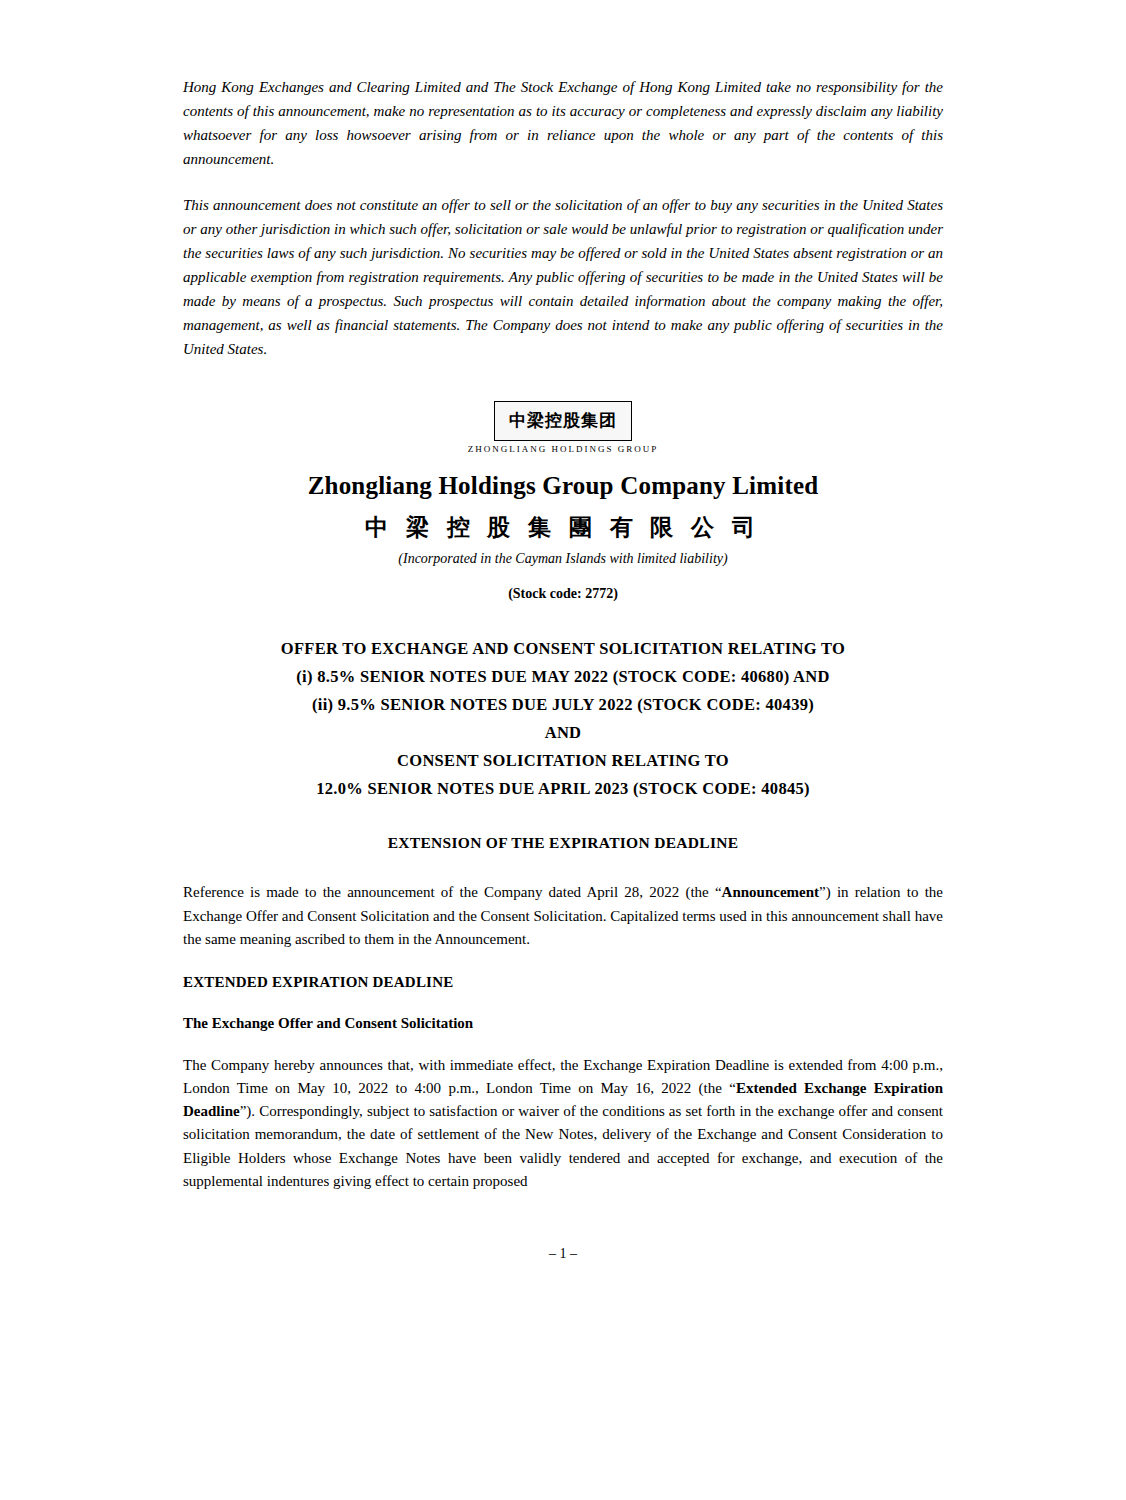Hong Kong Exchanges and Clearing Limited and The Stock Exchange of Hong Kong Limited take no responsibility for the contents of this announcement, make no representation as to its accuracy or completeness and expressly disclaim any liability whatsoever for any loss howsoever arising from or in reliance upon the whole or any part of the contents of this announcement.
This announcement does not constitute an offer to sell or the solicitation of an offer to buy any securities in the United States or any other jurisdiction in which such offer, solicitation or sale would be unlawful prior to registration or qualification under the securities laws of any such jurisdiction. No securities may be offered or sold in the United States absent registration or an applicable exemption from registration requirements. Any public offering of securities to be made in the United States will be made by means of a prospectus. Such prospectus will contain detailed information about the company making the offer, management, as well as financial statements. The Company does not intend to make any public offering of securities in the United States.
中梁控股集团
ZHONGLIANG HOLDINGS GROUP
Zhongliang Holdings Group Company Limited
中 梁 控 股 集 團 有 限 公 司
(Incorporated in the Cayman Islands with limited liability)
(Stock code: 2772)
OFFER TO EXCHANGE AND CONSENT SOLICITATION RELATING TO
(i) 8.5% SENIOR NOTES DUE MAY 2022 (STOCK CODE: 40680) AND
(ii) 9.5% SENIOR NOTES DUE JULY 2022 (STOCK CODE: 40439)
AND
CONSENT SOLICITATION RELATING TO
12.0% SENIOR NOTES DUE APRIL 2023 (STOCK CODE: 40845)
EXTENSION OF THE EXPIRATION DEADLINE
Reference is made to the announcement of the Company dated April 28, 2022 (the “Announcement”) in relation to the Exchange Offer and Consent Solicitation and the Consent Solicitation. Capitalized terms used in this announcement shall have the same meaning ascribed to them in the Announcement.
EXTENDED EXPIRATION DEADLINE
The Exchange Offer and Consent Solicitation
The Company hereby announces that, with immediate effect, the Exchange Expiration Deadline is extended from 4:00 p.m., London Time on May 10, 2022 to 4:00 p.m., London Time on May 16, 2022 (the “Extended Exchange Expiration Deadline”). Correspondingly, subject to satisfaction or waiver of the conditions as set forth in the exchange offer and consent solicitation memorandum, the date of settlement of the New Notes, delivery of the Exchange and Consent Consideration to Eligible Holders whose Exchange Notes have been validly tendered and accepted for exchange, and execution of the supplemental indentures giving effect to certain proposed
– 1 –